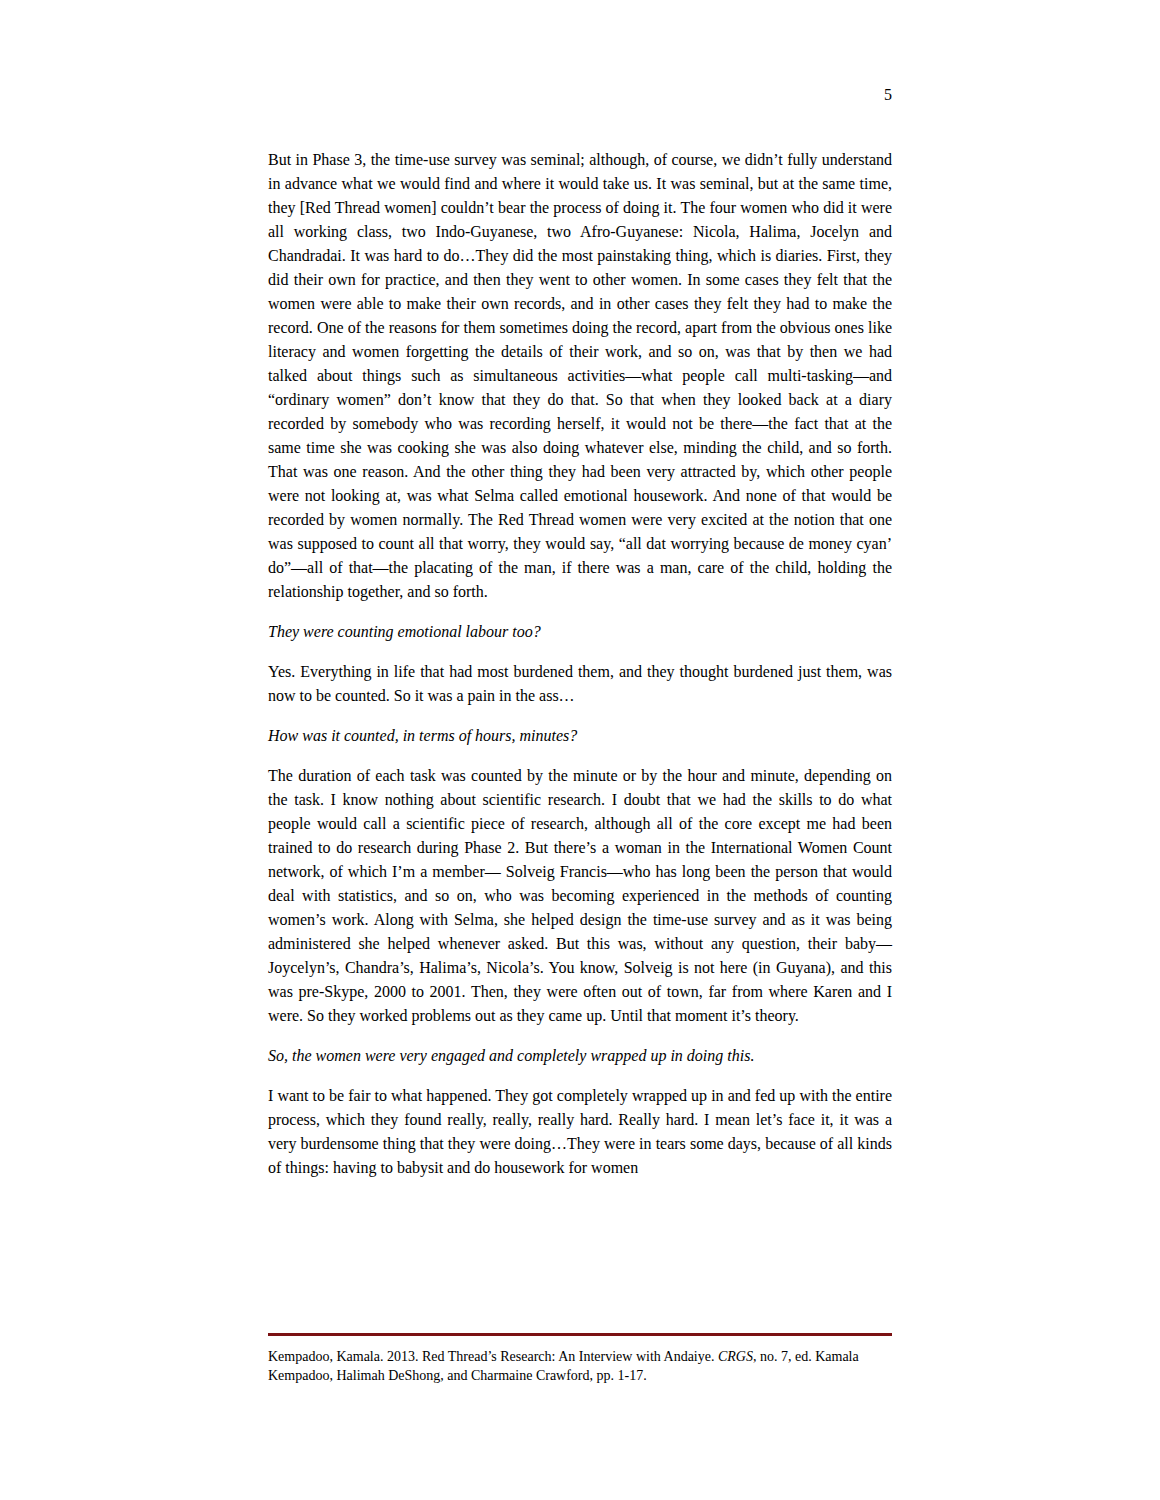5
But in Phase 3, the time-use survey was seminal; although, of course, we didn’t fully understand in advance what we would find and where it would take us. It was seminal, but at the same time, they [Red Thread women] couldn’t bear the process of doing it. The four women who did it were all working class, two Indo-Guyanese, two Afro-Guyanese: Nicola, Halima, Jocelyn and Chandradai. It was hard to do…They did the most painstaking thing, which is diaries. First, they did their own for practice, and then they went to other women. In some cases they felt that the women were able to make their own records, and in other cases they felt they had to make the record. One of the reasons for them sometimes doing the record, apart from the obvious ones like literacy and women forgetting the details of their work, and so on, was that by then we had talked about things such as simultaneous activities—what people call multi-tasking—and “ordinary women” don’t know that they do that. So that when they looked back at a diary recorded by somebody who was recording herself, it would not be there—the fact that at the same time she was cooking she was also doing whatever else, minding the child, and so forth. That was one reason. And the other thing they had been very attracted by, which other people were not looking at, was what Selma called emotional housework. And none of that would be recorded by women normally. The Red Thread women were very excited at the notion that one was supposed to count all that worry, they would say, “all dat worrying because de money cyan’ do”—all of that—the placating of the man, if there was a man, care of the child, holding the relationship together, and so forth.
They were counting emotional labour too?
Yes. Everything in life that had most burdened them, and they thought burdened just them, was now to be counted. So it was a pain in the ass…
How was it counted, in terms of hours, minutes?
The duration of each task was counted by the minute or by the hour and minute, depending on the task. I know nothing about scientific research. I doubt that we had the skills to do what people would call a scientific piece of research, although all of the core except me had been trained to do research during Phase 2. But there’s a woman in the International Women Count network, of which I’m a member— Solveig Francis—who has long been the person that would deal with statistics, and so on, who was becoming experienced in the methods of counting women’s work. Along with Selma, she helped design the time-use survey and as it was being administered she helped whenever asked. But this was, without any question, their baby—Joycelyn’s, Chandra’s, Halima’s, Nicola’s. You know, Solveig is not here (in Guyana), and this was pre-Skype, 2000 to 2001. Then, they were often out of town, far from where Karen and I were. So they worked problems out as they came up. Until that moment it’s theory.
So, the women were very engaged and completely wrapped up in doing this.
I want to be fair to what happened. They got completely wrapped up in and fed up with the entire process, which they found really, really, really hard. Really hard. I mean let’s face it, it was a very burdensome thing that they were doing…They were in tears some days, because of all kinds of things: having to babysit and do housework for women
Kempadoo, Kamala. 2013. Red Thread’s Research: An Interview with Andaiye. CRGS, no. 7, ed. Kamala Kempadoo, Halimah DeShong, and Charmaine Crawford, pp. 1-17.